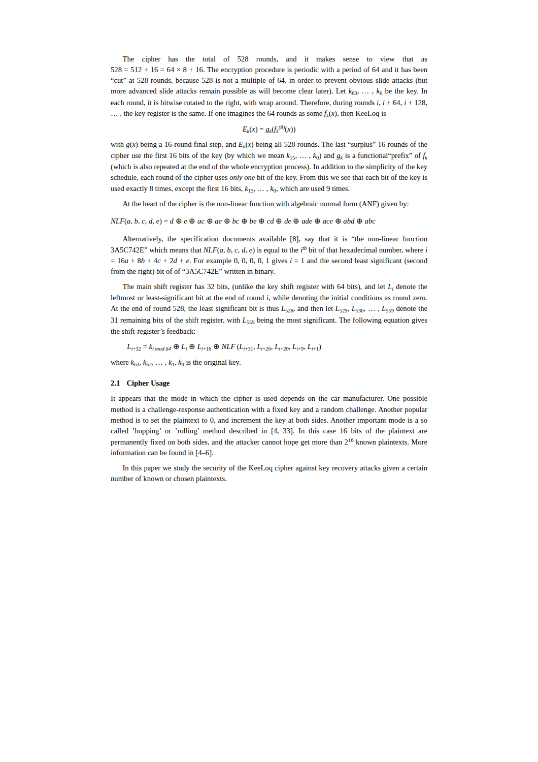The cipher has the total of 528 rounds, and it makes sense to view that as 528 = 512 + 16 = 64 × 8 + 16. The encryption procedure is periodic with a period of 64 and it has been “cut” at 528 rounds, because 528 is not a multiple of 64, in order to prevent obvious slide attacks (but more advanced slide attacks remain possible as will become clear later). Let k63, … , k0 be the key. In each round, it is bitwise rotated to the right, with wrap around. Therefore, during rounds i, i + 64, i + 128, … , the key register is the same. If one imagines the 64 rounds as some fk(x), then KeeLoq is
Ek(x) = gk(fk(8)(x))
with g(x) being a 16-round final step, and Ek(x) being all 528 rounds. The last “surplus” 16 rounds of the cipher use the first 16 bits of the key (by which we mean k15, … , k0) and gk is a functional“prefix” of fk (which is also repeated at the end of the whole encryption process). In addition to the simplicity of the key schedule, each round of the cipher uses only one bit of the key. From this we see that each bit of the key is used exactly 8 times, except the first 16 bits, k15, … , k0, which are used 9 times.
At the heart of the cipher is the non-linear function with algebraic normal form (ANF) given by:
NLF(a, b, c, d, e) = d ⊕ e ⊕ ac ⊕ ae ⊕ bc ⊕ be ⊕ cd ⊕ de ⊕ ade ⊕ ace ⊕ abd ⊕ abc
Alternatively, the specification documents available [8], say that it is “the non-linear function 3A5C742E” which means that NLF(a, b, c, d, e) is equal to the ith bit of that hexadecimal number, where i = 16a + 8b + 4c + 2d + e. For example 0, 0, 0, 0, 1 gives i = 1 and the second least significant (second from the right) bit of of “3A5C742E” written in binary.
The main shift register has 32 bits, (unlike the key shift register with 64 bits), and let Li denote the leftmost or least-significant bit at the end of round i, while denoting the initial conditions as round zero. At the end of round 528, the least significant bit is thus L528, and then let L529, L530, … , L559 denote the 31 remaining bits of the shift register, with L559 being the most significant. The following equation gives the shift-register’s feedback:
Li+32 = ki mod 64 ⊕ Li ⊕ Li+16 ⊕ NLF (Li+31, Li+26, Li+20, Li+9, Li+1)
where k63, k62, … , k1, k0 is the original key.
2.1 Cipher Usage
It appears that the mode in which the cipher is used depends on the car manufacturer. One possible method is a challenge-response authentication with a fixed key and a random challenge. Another popular method is to set the plaintext to 0, and increment the key at both sides. Another important mode is a so called ’hopping’ or ’rolling’ method described in [4, 33]. In this case 16 bits of the plaintext are permanently fixed on both sides, and the attacker cannot hope get more than 216 known plaintexts. More information can be found in [4–6].
In this paper we study the security of the KeeLoq cipher against key recovery attacks given a certain number of known or chosen plaintexts.